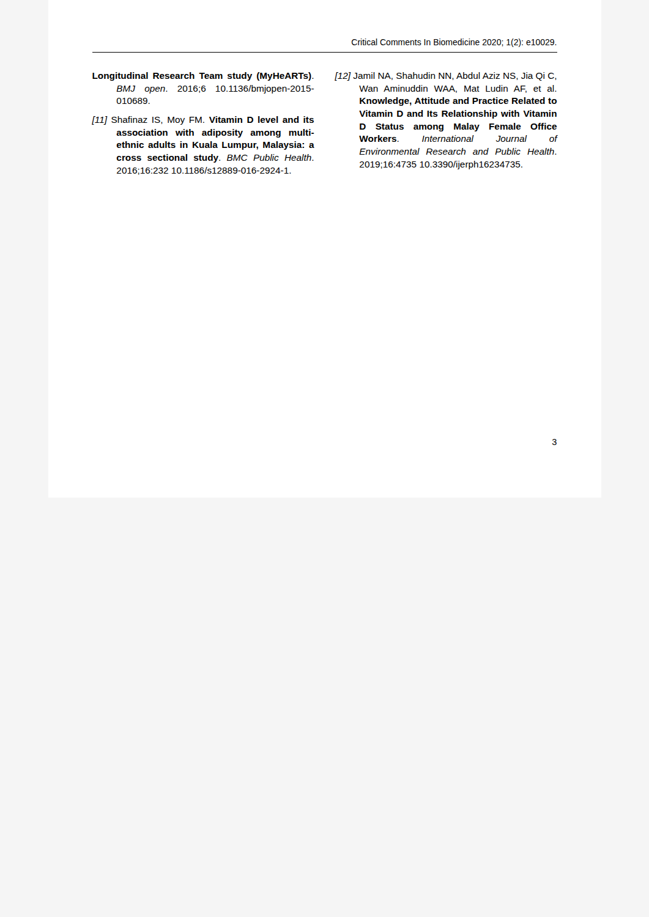Critical Comments In Biomedicine 2020; 1(2): e10029.
Longitudinal Research Team study (MyHeARTs). BMJ open. 2016;6 10.1136/bmjopen-2015-010689.
[11] Shafinaz IS, Moy FM. Vitamin D level and its association with adiposity among multi-ethnic adults in Kuala Lumpur, Malaysia: a cross sectional study. BMC Public Health. 2016;16:232 10.1186/s12889-016-2924-1.
[12] Jamil NA, Shahudin NN, Abdul Aziz NS, Jia Qi C, Wan Aminuddin WAA, Mat Ludin AF, et al. Knowledge, Attitude and Practice Related to Vitamin D and Its Relationship with Vitamin D Status among Malay Female Office Workers. International Journal of Environmental Research and Public Health. 2019;16:4735 10.3390/ijerph16234735.
3